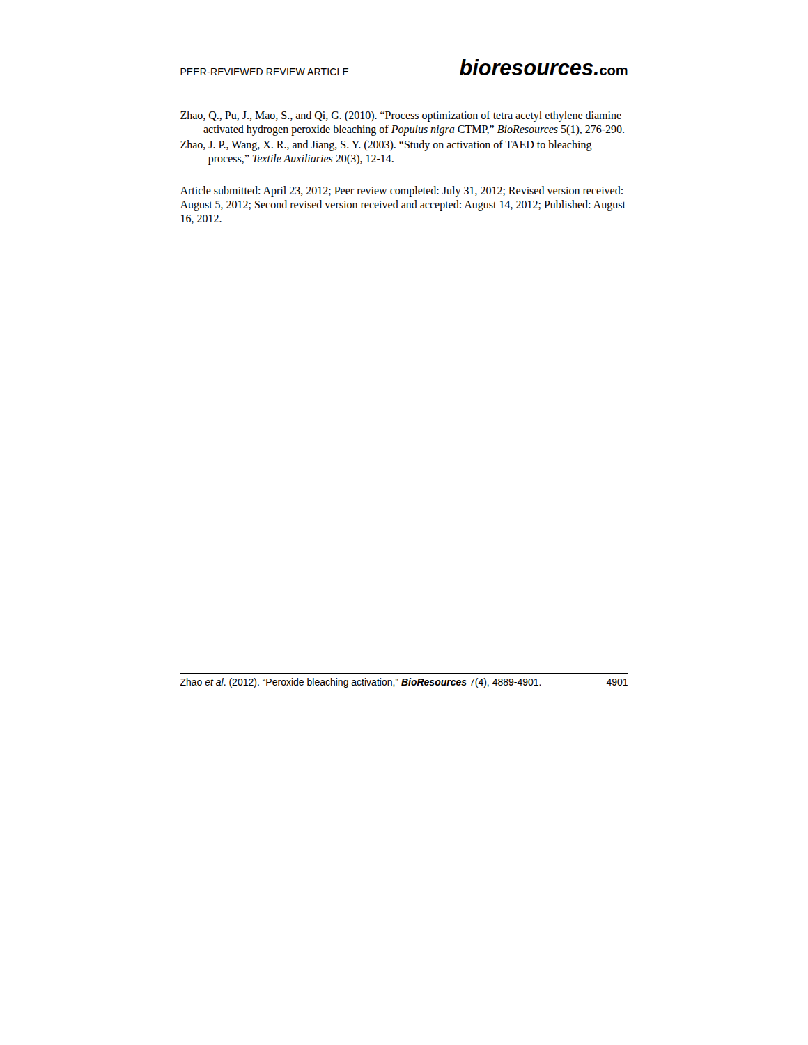PEER-REVIEWED REVIEW ARTICLE
bioresources. com
Zhao, Q., Pu, J., Mao, S., and Qi, G. (2010). “Process optimization of tetra acetyl ethylene diamine activated hydrogen peroxide bleaching of Populus nigra CTMP,” BioResources 5(1), 276-290.
Zhao, J. P., Wang, X. R., and Jiang, S. Y. (2003). “Study on activation of TAED to bleaching process,” Textile Auxiliaries 20(3), 12-14.
Article submitted: April 23, 2012; Peer review completed: July 31, 2012; Revised version received: August 5, 2012; Second revised version received and accepted: August 14, 2012; Published: August 16, 2012.
Zhao et al. (2012). “Peroxide bleaching activation,” BioResources 7(4), 4889-4901.
4901